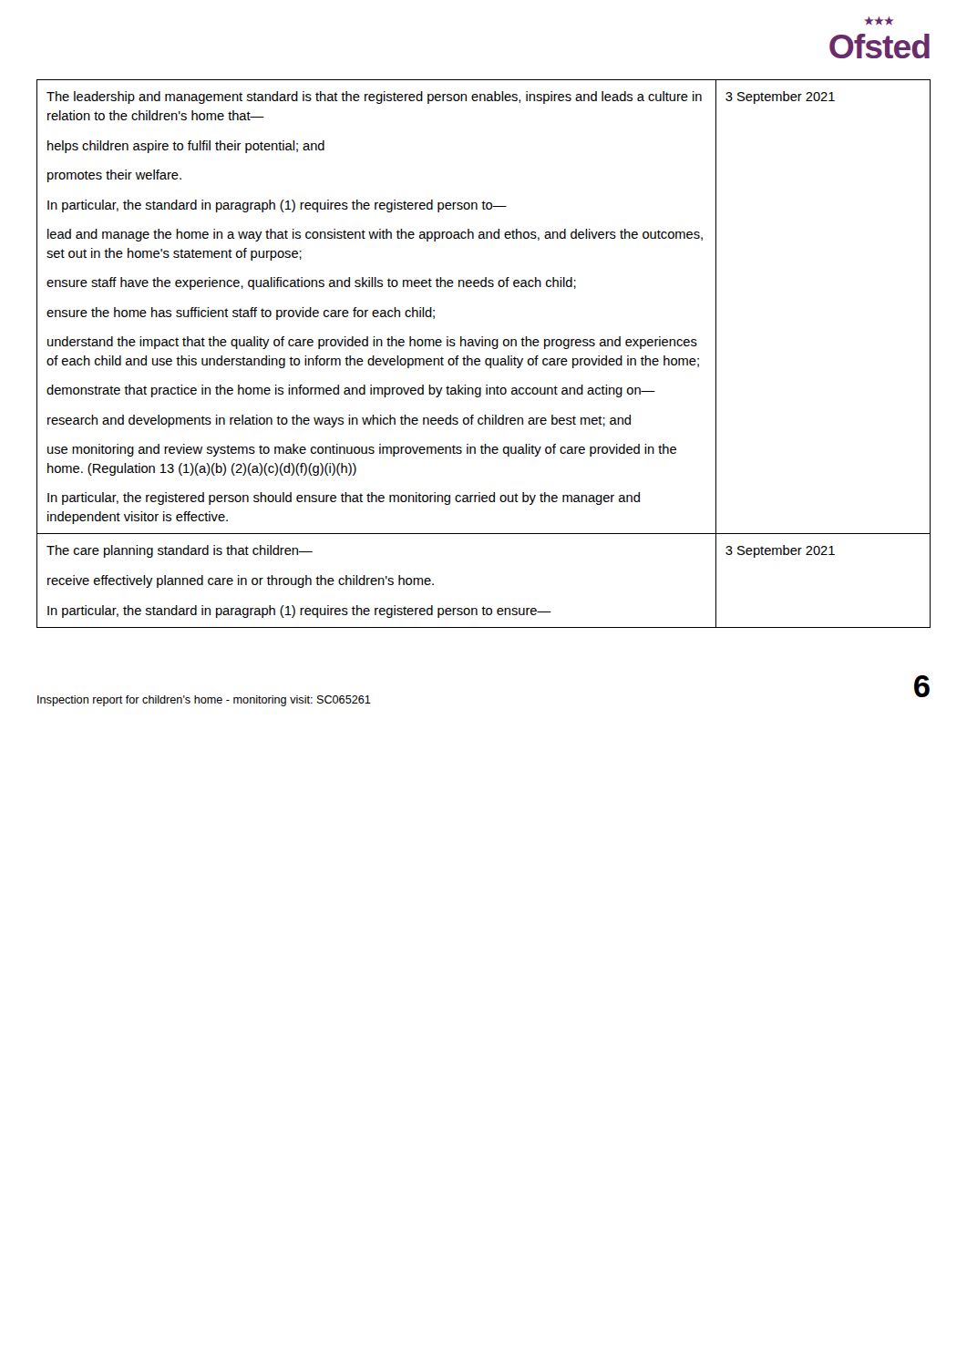★★★Ofsted
| The leadership and management standard is that the registered person enables, inspires and leads a culture in relation to the children's home that— helps children aspire to fulfil their potential; and promotes their welfare. In particular, the standard in paragraph (1) requires the registered person to— lead and manage the home in a way that is consistent with the approach and ethos, and delivers the outcomes, set out in the home's statement of purpose; ensure staff have the experience, qualifications and skills to meet the needs of each child; ensure the home has sufficient staff to provide care for each child; understand the impact that the quality of care provided in the home is having on the progress and experiences of each child and use this understanding to inform the development of the quality of care provided in the home; demonstrate that practice in the home is informed and improved by taking into account and acting on— research and developments in relation to the ways in which the needs of children are best met; and use monitoring and review systems to make continuous improvements in the quality of care provided in the home. (Regulation 13 (1)(a)(b) (2)(a)(c)(d)(f)(g)(i)(h)) In particular, the registered person should ensure that the monitoring carried out by the manager and independent visitor is effective. | 3 September 2021 |
| The care planning standard is that children— receive effectively planned care in or through the children's home. In particular, the standard in paragraph (1) requires the registered person to ensure— | 3 September 2021 |
Inspection report for children's home - monitoring visit: SC065261
6